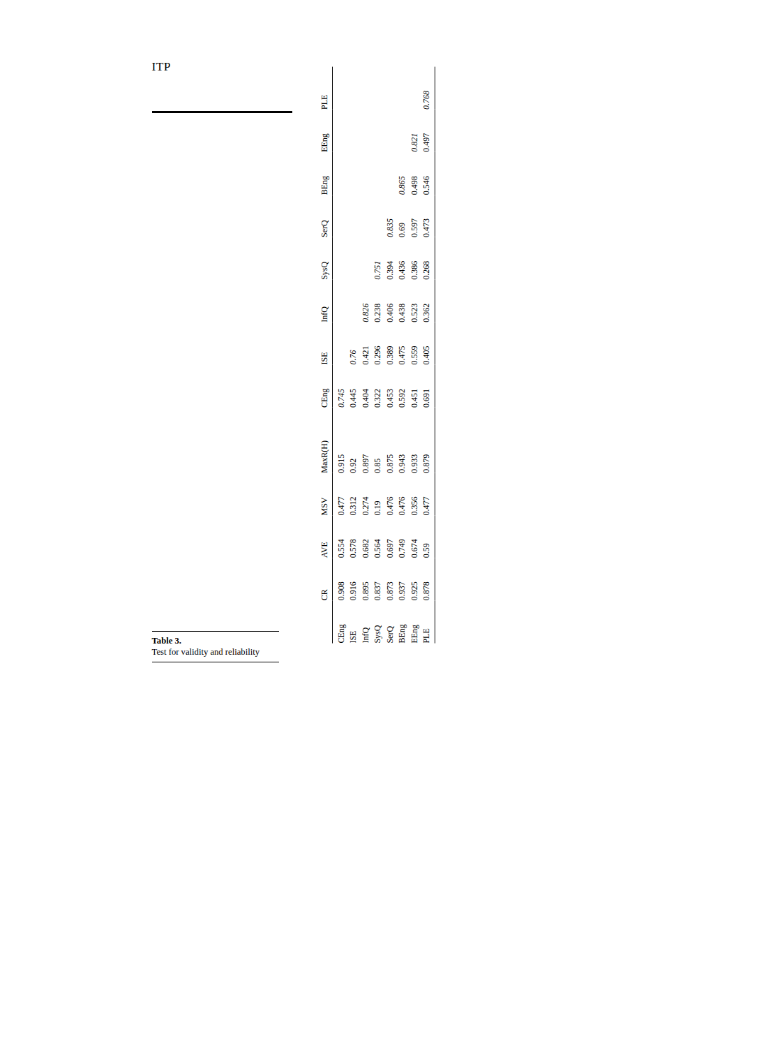ITP
Table 3. Test for validity and reliability
Table 3. Test for validity and reliability
| | CR | AVE | MSV | MaxR(H) | CEng | ISE | InfQ | SysQ | SerQ | BEng | EEng | PLE |
| --- | --- | --- | --- | --- | --- | --- | --- | --- | --- | --- | --- | --- |
| CEng | 0.908 | 0.554 | 0.477 | 0.915 | 0.745 | | | | | | | |
| ISE | 0.916 | 0.578 | 0.312 | 0.92 | 0.445 | 0.76 | | | | | | |
| InfQ | 0.895 | 0.682 | 0.274 | 0.897 | 0.404 | 0.421 | 0.826 | | | | | |
| SysQ | 0.837 | 0.564 | 0.19 | 0.85 | 0.322 | 0.296 | 0.238 | 0.751 | | | | |
| SerQ | 0.873 | 0.697 | 0.476 | 0.875 | 0.453 | 0.389 | 0.406 | 0.394 | 0.835 | | | |
| BEng | 0.937 | 0.749 | 0.476 | 0.943 | 0.592 | 0.475 | 0.438 | 0.436 | 0.69 | 0.865 | | |
| EEng | 0.925 | 0.674 | 0.356 | 0.933 | 0.451 | 0.559 | 0.523 | 0.386 | 0.597 | 0.498 | 0.821 | |
| PLE | 0.878 | 0.59 | 0.477 | 0.879 | 0.691 | 0.405 | 0.362 | 0.268 | 0.473 | 0.546 | 0.497 | 0.768 |